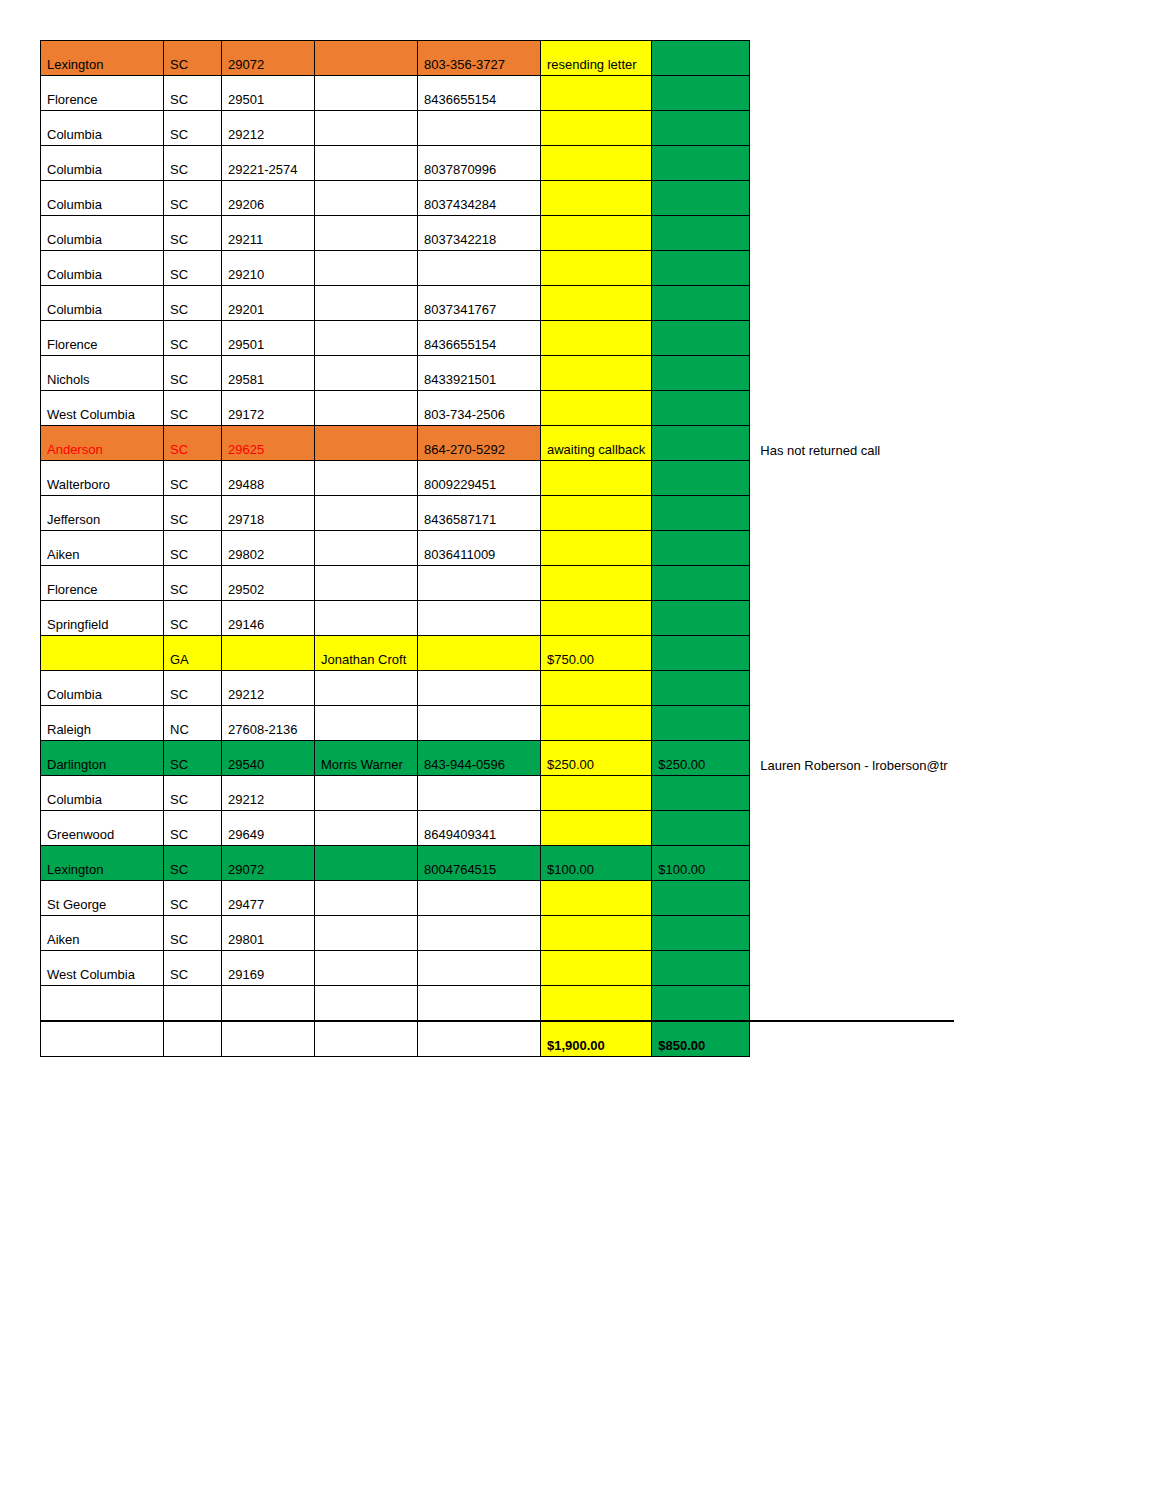| Lexington | SC | 29072 | | 803-356-3727 | resending letter | | |
| Florence | SC | 29501 | | 8436655154 | | | |
| Columbia | SC | 29212 | | | | | |
| Columbia | SC | 29221-2574 | | 8037870996 | | | |
| Columbia | SC | 29206 | | 8037434284 | | | |
| Columbia | SC | 29211 | | 8037342218 | | | |
| Columbia | SC | 29210 | | | | | |
| Columbia | SC | 29201 | | 8037341767 | | | |
| Florence | SC | 29501 | | 8436655154 | | | |
| Nichols | SC | 29581 | | 8433921501 | | | |
| West Columbia | SC | 29172 | | 803-734-2506 | | | |
| Anderson | SC | 29625 | | 864-270-5292 | awaiting callback | | Has not returned call |
| Walterboro | SC | 29488 | | 8009229451 | | | |
| Jefferson | SC | 29718 | | 8436587171 | | | |
| Aiken | SC | 29802 | | 8036411009 | | | |
| Florence | SC | 29502 | | | | | |
| Springfield | SC | 29146 | | | | | |
| | GA | | Jonathan Croft | | $750.00 | | |
| Columbia | SC | 29212 | | | | | |
| Raleigh | NC | 27608-2136 | | | | | |
| Darlington | SC | 29540 | Morris Warner | 843-944-0596 | $250.00 | $250.00 | Lauren Roberson - lroberson@tr |
| Columbia | SC | 29212 | | | | | |
| Greenwood | SC | 29649 | | 8649409341 | | | |
| Lexington | SC | 29072 | | 8004764515 | $100.00 | $100.00 | |
| St George | SC | 29477 | | | | | |
| Aiken | SC | 29801 | | | | | |
| West Columbia | SC | 29169 | | | | | |
| | | | | | $1,900.00 | $850.00 | |